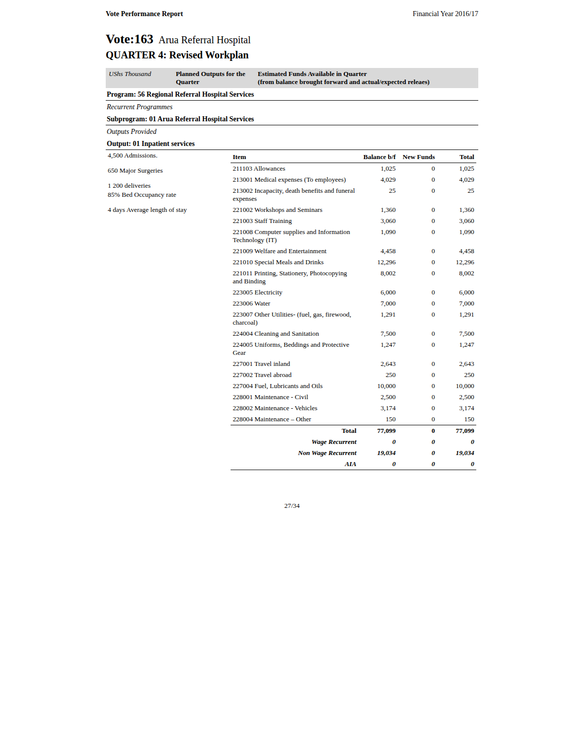Vote Performance Report
Financial Year 2016/17
Vote:163 Arua Referral Hospital
QUARTER 4: Revised Workplan
| UShs Thousand | Planned Outputs for the Quarter | Estimated Funds Available in Quarter (from balance brought forward and actual/expected releaes) |
| Program: 56 Regional Referral Hospital Services |
| Recurrent Programmes |
| Subprogram: 01 Arua Referral Hospital Services |
| Outputs Provided |
| Output: 01 Inpatient services |
| 4,500 Admissions. 650 Major Surgeries 1 200 deliveries 85% Bed Occupancy rate 4 days Average length of stay | / Item / Balance b/f / New Funds / Total / / --- / --- / --- / --- / / 211103 Allowances / 1,025 / 0 / 1,025 / / 213001 Medical expenses (To employees) / 4,029 / 0 / 4,029 / / 213002 Incapacity, death benefits and funeral expenses / 25 / 0 / 25 / / 221002 Workshops and Seminars / 1,360 / 0 / 1,360 / / 221003 Staff Training / 3,060 / 0 / 3,060 / / 221008 Computer supplies and Information Technology (IT) / 1,090 / 0 / 1,090 / / 221009 Welfare and Entertainment / 4,458 / 0 / 4,458 / / 221010 Special Meals and Drinks / 12,296 / 0 / 12,296 / / 221011 Printing, Stationery, Photocopying and Binding / 8,002 / 0 / 8,002 / / 223005 Electricity / 6,000 / 0 / 6,000 / / 223006 Water / 7,000 / 0 / 7,000 / / 223007 Other Utilities- (fuel, gas, firewood, charcoal) / 1,291 / 0 / 1,291 / / 224004 Cleaning and Sanitation / 7,500 / 0 / 7,500 / / 224005 Uniforms, Beddings and Protective Gear / 1,247 / 0 / 1,247 / / 227001 Travel inland / 2,643 / 0 / 2,643 / / 227002 Travel abroad / 250 / 0 / 250 / / 227004 Fuel, Lubricants and Oils / 10,000 / 0 / 10,000 / / 228001 Maintenance - Civil / 2,500 / 0 / 2,500 / / 228002 Maintenance - Vehicles / 3,174 / 0 / 3,174 / / 228004 Maintenance – Other / 150 / 0 / 150 / / Total / 77,099 / 0 / 77,099 / / Wage Recurrent / 0 / 0 / 0 / / Non Wage Recurrent / 19,034 / 0 / 19,034 / / AIA / 0 / 0 / 0 / |
27/34